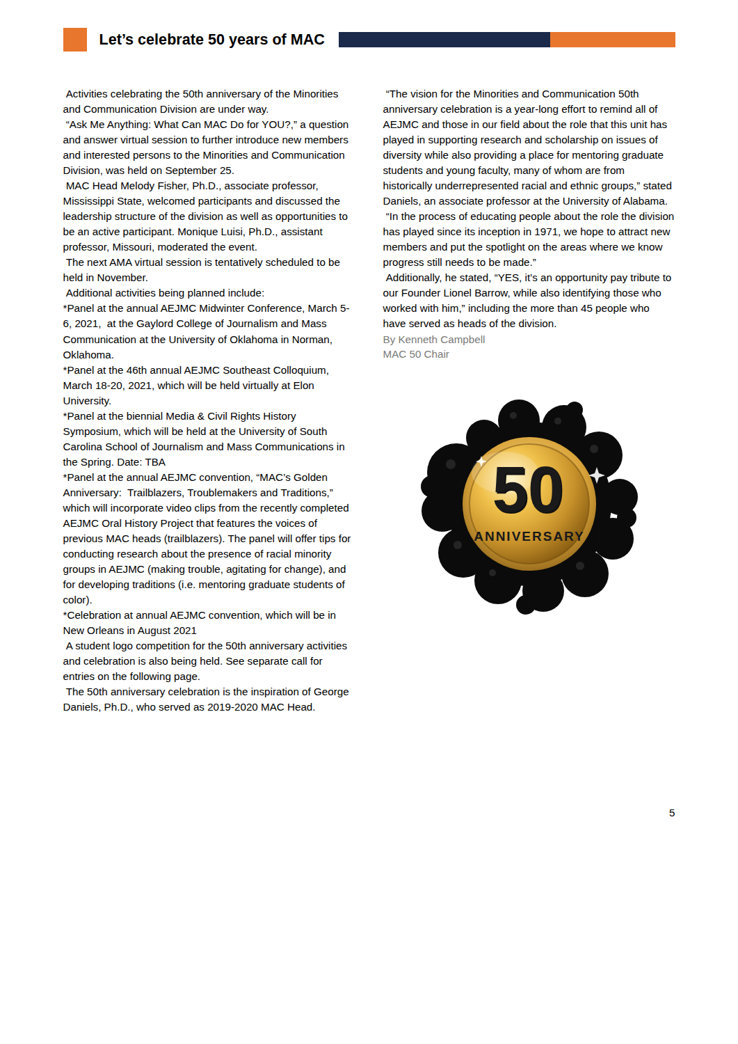Let’s celebrate 50 years of MAC
Activities celebrating the 50th anniversary of the Minorities and Communication Division are under way.
“Ask Me Anything: What Can MAC Do for YOU?,” a question and answer virtual session to further introduce new members and interested persons to the Minorities and Communication Division, was held on September 25.
MAC Head Melody Fisher, Ph.D., associate professor, Mississippi State, welcomed participants and discussed the leadership structure of the division as well as opportunities to be an active participant. Monique Luisi, Ph.D., assistant professor, Missouri, moderated the event.
The next AMA virtual session is tentatively scheduled to be held in November.
Additional activities being planned include:
*Panel at the annual AEJMC Midwinter Conference, March 5-6, 2021, at the Gaylord College of Journalism and Mass Communication at the University of Oklahoma in Norman, Oklahoma.
*Panel at the 46th annual AEJMC Southeast Colloquium, March 18-20, 2021, which will be held virtually at Elon University.
*Panel at the biennial Media & Civil Rights History Symposium, which will be held at the University of South Carolina School of Journalism and Mass Communications in the Spring. Date: TBA
*Panel at the annual AEJMC convention, “MAC’s Golden Anniversary: Trailblazers, Troublemakers and Traditions,” which will incorporate video clips from the recently completed AEJMC Oral History Project that features the voices of previous MAC heads (trailblazers). The panel will offer tips for conducting research about the presence of racial minority groups in AEJMC (making trouble, agitating for change), and for developing traditions (i.e. mentoring graduate students of color).
*Celebration at annual AEJMC convention, which will be in New Orleans in August 2021
A student logo competition for the 50th anniversary activities and celebration is also being held. See separate call for entries on the following page.
The 50th anniversary celebration is the inspiration of George Daniels, Ph.D., who served as 2019-2020 MAC Head.
“The vision for the Minorities and Communication 50th anniversary celebration is a year-long effort to remind all of AEJMC and those in our field about the role that this unit has played in supporting research and scholarship on issues of diversity while also providing a place for mentoring graduate students and young faculty, many of whom are from historically underrepresented racial and ethnic groups,” stated Daniels, an associate professor at the University of Alabama.
“In the process of educating people about the role the division has played since its inception in 1971, we hope to attract new members and put the spotlight on the areas where we know progress still needs to be made.”
Additionally, he stated, “YES, it’s an opportunity pay tribute to our Founder Lionel Barrow, while also identifying those who worked with him,” including the more than 45 people who have served as heads of the division.
By Kenneth Campbell
MAC 50 Chair
50 50 ANNIVERSARY
5